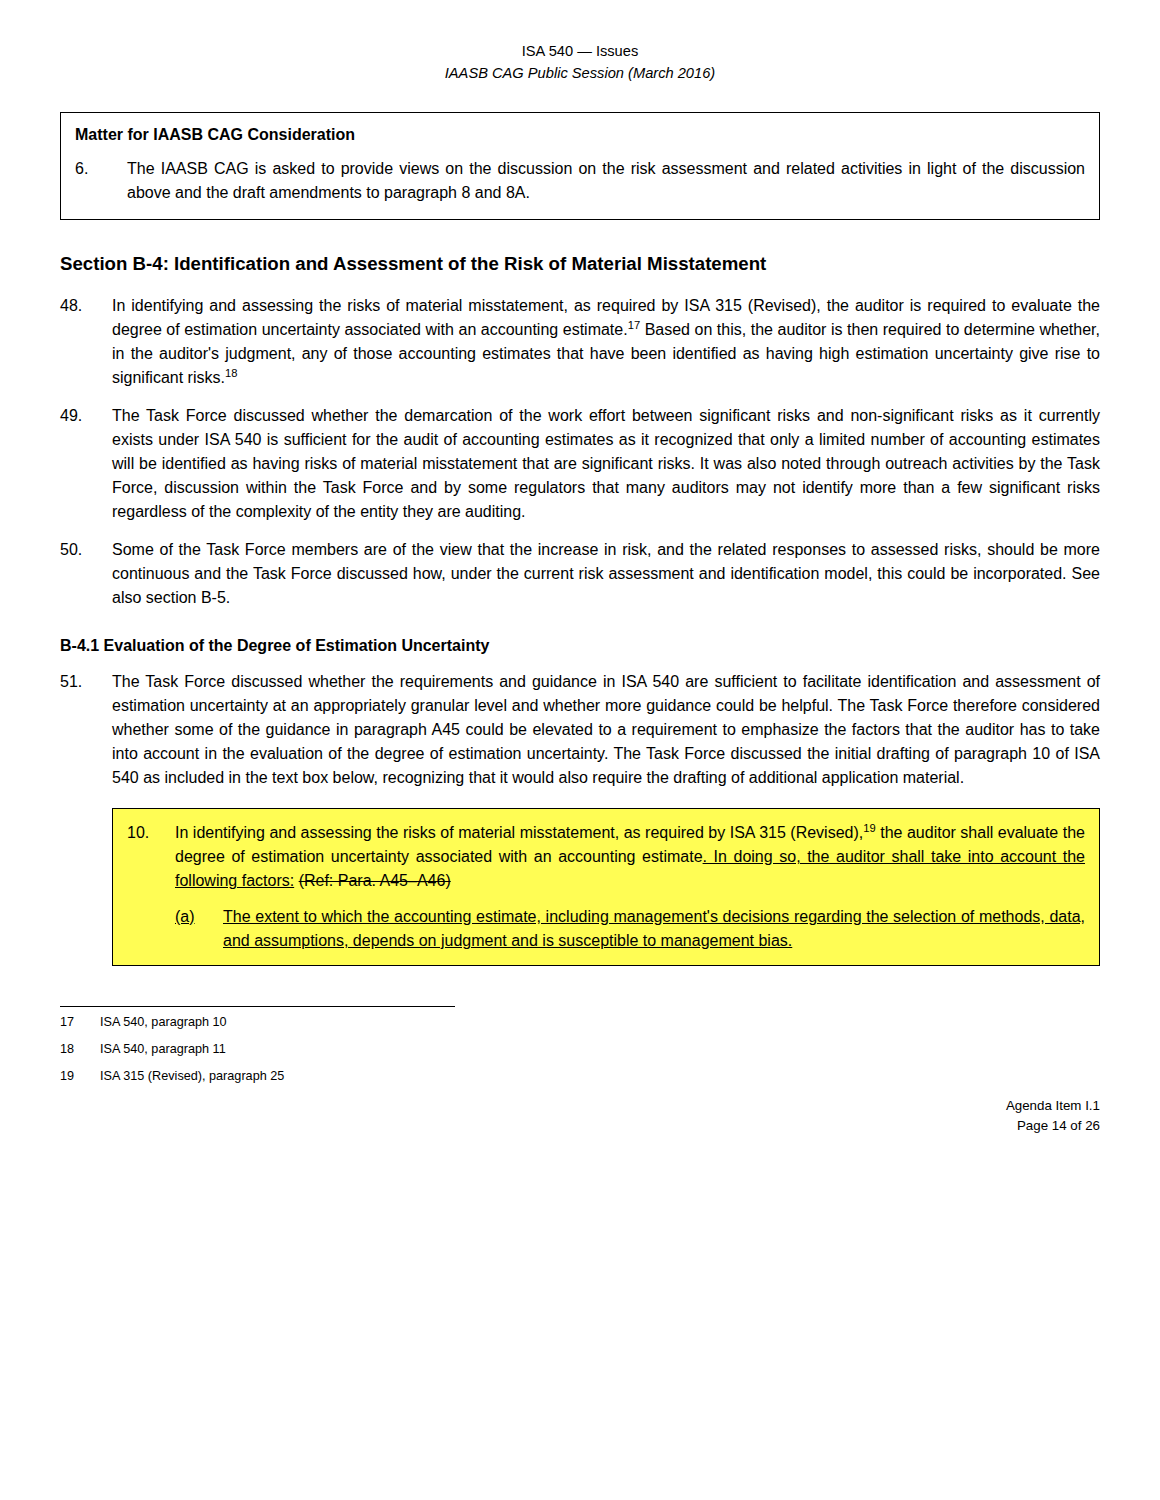ISA 540 — Issues
IAASB CAG Public Session (March 2016)
Matter for IAASB CAG Consideration
6.
The IAASB CAG is asked to provide views on the discussion on the risk assessment and related activities in light of the discussion above and the draft amendments to paragraph 8 and 8A.
Section B-4: Identification and Assessment of the Risk of Material Misstatement
48. In identifying and assessing the risks of material misstatement, as required by ISA 315 (Revised), the auditor is required to evaluate the degree of estimation uncertainty associated with an accounting estimate.17 Based on this, the auditor is then required to determine whether, in the auditor's judgment, any of those accounting estimates that have been identified as having high estimation uncertainty give rise to significant risks.18
49. The Task Force discussed whether the demarcation of the work effort between significant risks and non-significant risks as it currently exists under ISA 540 is sufficient for the audit of accounting estimates as it recognized that only a limited number of accounting estimates will be identified as having risks of material misstatement that are significant risks. It was also noted through outreach activities by the Task Force, discussion within the Task Force and by some regulators that many auditors may not identify more than a few significant risks regardless of the complexity of the entity they are auditing.
50. Some of the Task Force members are of the view that the increase in risk, and the related responses to assessed risks, should be more continuous and the Task Force discussed how, under the current risk assessment and identification model, this could be incorporated. See also section B-5.
B-4.1 Evaluation of the Degree of Estimation Uncertainty
51. The Task Force discussed whether the requirements and guidance in ISA 540 are sufficient to facilitate identification and assessment of estimation uncertainty at an appropriately granular level and whether more guidance could be helpful. The Task Force therefore considered whether some of the guidance in paragraph A45 could be elevated to a requirement to emphasize the factors that the auditor has to take into account in the evaluation of the degree of estimation uncertainty. The Task Force discussed the initial drafting of paragraph 10 of ISA 540 as included in the text box below, recognizing that it would also require the drafting of additional application material.
10.
In identifying and assessing the risks of material misstatement, as required by ISA 315 (Revised),19 the auditor shall evaluate the degree of estimation uncertainty associated with an accounting estimate. In doing so, the auditor shall take into account the following factors: (Ref: Para. A45–A46)
(a)
The extent to which the accounting estimate, including management's decisions regarding the selection of methods, data, and assumptions, depends on judgment and is susceptible to management bias.
17
ISA 540, paragraph 10
18
ISA 540, paragraph 11
19
ISA 315 (Revised), paragraph 25
Agenda Item I.1
Page 14 of 26